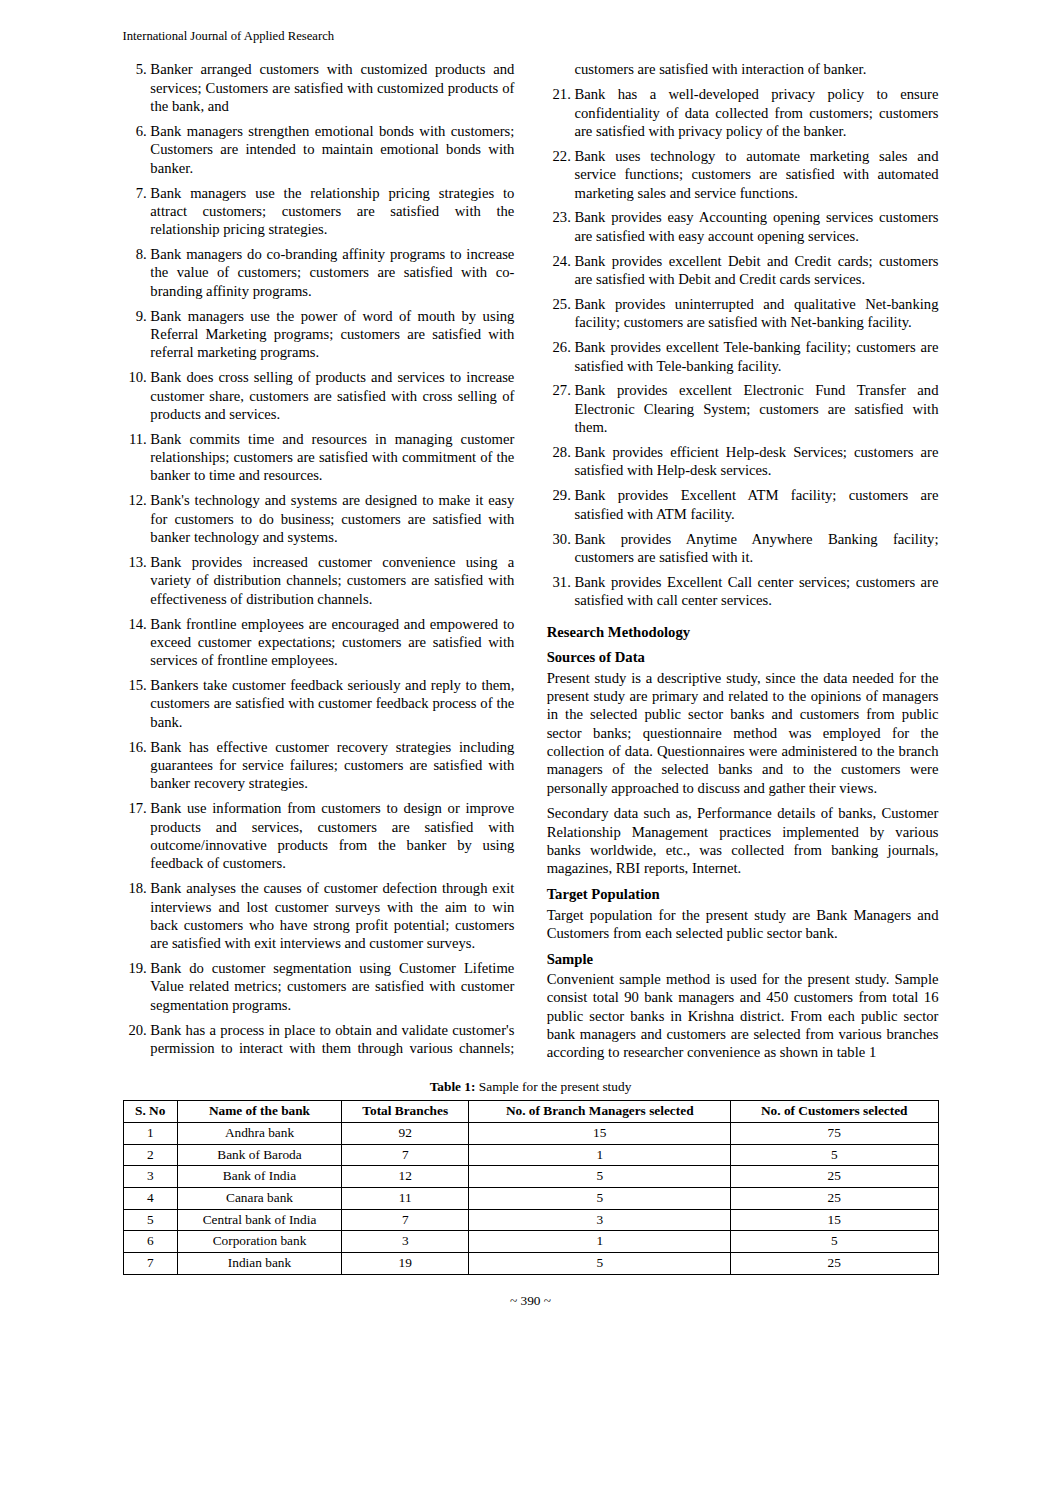International Journal of Applied Research
Banker arranged customers with customized products and services; Customers are satisfied with customized products of the bank, and
Bank managers strengthen emotional bonds with customers; Customers are intended to maintain emotional bonds with banker.
Bank managers use the relationship pricing strategies to attract customers; customers are satisfied with the relationship pricing strategies.
Bank managers do co-branding affinity programs to increase the value of customers; customers are satisfied with co-branding affinity programs.
Bank managers use the power of word of mouth by using Referral Marketing programs; customers are satisfied with referral marketing programs.
Bank does cross selling of products and services to increase customer share, customers are satisfied with cross selling of products and services.
Bank commits time and resources in managing customer relationships; customers are satisfied with commitment of the banker to time and resources.
Bank's technology and systems are designed to make it easy for customers to do business; customers are satisfied with banker technology and systems.
Bank provides increased customer convenience using a variety of distribution channels; customers are satisfied with effectiveness of distribution channels.
Bank frontline employees are encouraged and empowered to exceed customer expectations; customers are satisfied with services of frontline employees.
Bankers take customer feedback seriously and reply to them, customers are satisfied with customer feedback process of the bank.
Bank has effective customer recovery strategies including guarantees for service failures; customers are satisfied with banker recovery strategies.
Bank use information from customers to design or improve products and services, customers are satisfied with outcome/innovative products from the banker by using feedback of customers.
Bank analyses the causes of customer defection through exit interviews and lost customer surveys with the aim to win back customers who have strong profit potential; customers are satisfied with exit interviews and customer surveys.
Bank do customer segmentation using Customer Lifetime Value related metrics; customers are satisfied with customer segmentation programs.
Bank has a process in place to obtain and validate customer's permission to interact with them through various channels; customers are satisfied with interaction of banker.
Bank has a well-developed privacy policy to ensure confidentiality of data collected from customers; customers are satisfied with privacy policy of the banker.
Bank uses technology to automate marketing sales and service functions; customers are satisfied with automated marketing sales and service functions.
Bank provides easy Accounting opening services customers are satisfied with easy account opening services.
Bank provides excellent Debit and Credit cards; customers are satisfied with Debit and Credit cards services.
Bank provides uninterrupted and qualitative Net-banking facility; customers are satisfied with Net-banking facility.
Bank provides excellent Tele-banking facility; customers are satisfied with Tele-banking facility.
Bank provides excellent Electronic Fund Transfer and Electronic Clearing System; customers are satisfied with them.
Bank provides efficient Help-desk Services; customers are satisfied with Help-desk services.
Bank provides Excellent ATM facility; customers are satisfied with ATM facility.
Bank provides Anytime Anywhere Banking facility; customers are satisfied with it.
Bank provides Excellent Call center services; customers are satisfied with call center services.
Research Methodology
Sources of Data
Present study is a descriptive study, since the data needed for the present study are primary and related to the opinions of managers in the selected public sector banks and customers from public sector banks; questionnaire method was employed for the collection of data. Questionnaires were administered to the branch managers of the selected banks and to the customers were personally approached to discuss and gather their views.
Secondary data such as, Performance details of banks, Customer Relationship Management practices implemented by various banks worldwide, etc., was collected from banking journals, magazines, RBI reports, Internet.
Target Population
Target population for the present study are Bank Managers and Customers from each selected public sector bank.
Sample
Convenient sample method is used for the present study. Sample consist total 90 bank managers and 450 customers from total 16 public sector banks in Krishna district. From each public sector bank managers and customers are selected from various branches according to researcher convenience as shown in table 1
Table 1: Sample for the present study
| S. No | Name of the bank | Total Branches | No. of Branch Managers selected | No. of Customers selected |
| --- | --- | --- | --- | --- |
| 1 | Andhra bank | 92 | 15 | 75 |
| 2 | Bank of Baroda | 7 | 1 | 5 |
| 3 | Bank of India | 12 | 5 | 25 |
| 4 | Canara bank | 11 | 5 | 25 |
| 5 | Central bank of India | 7 | 3 | 15 |
| 6 | Corporation bank | 3 | 1 | 5 |
| 7 | Indian bank | 19 | 5 | 25 |
~ 390 ~